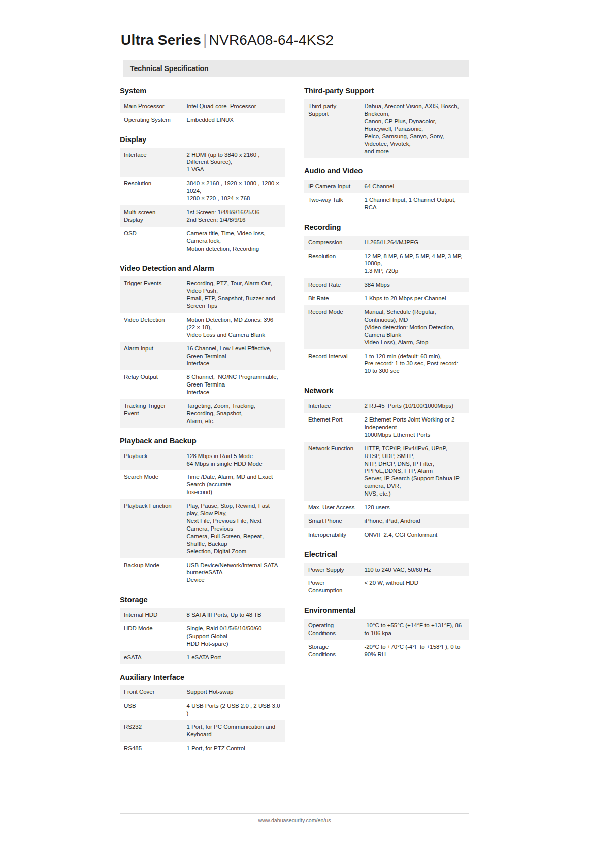Ultra Series|NVR6A08-64-4KS2
Technical Specification
System
| Main Processor | Intel Quad-core Processor |
| Operating System | Embedded LINUX |
Display
| Interface | 2 HDMI (up to 3840 x 2160 , Different Source), 1 VGA |
| Resolution | 3840 × 2160 , 1920 × 1080 , 1280 × 1024, 1280 × 720 , 1024 × 768 |
| Multi-screen Display | 1st Screen: 1/4/8/9/16/25/36 2nd Screen: 1/4/8/9/16 |
| OSD | Camera title, Time, Video loss, Camera lock, Motion detection, Recording |
Video Detection and Alarm
| Trigger Events | Recording, PTZ, Tour, Alarm Out, Video Push, Email, FTP, Snapshot, Buzzer and Screen Tips |
| Video Detection | Motion Detection, MD Zones: 396 (22 × 18), Video Loss and Camera Blank |
| Alarm input | 16 Channel, Low Level Effective, Green Terminal Interface |
| Relay Output | 8 Channel, NO/NC Programmable, Green Termina Interface |
| Tracking Trigger Event | Targeting, Zoom, Tracking, Recording, Snapshot, Alarm, etc. |
Playback and Backup
| Playback | 128 Mbps in Raid 5 Mode 64 Mbps in single HDD Mode |
| Search Mode | Time /Date, Alarm, MD and Exact Search (accurate tosecond) |
| Playback Function | Play, Pause, Stop, Rewind, Fast play, Slow Play, Next File, Previous File, Next Camera, Previous Camera, Full Screen, Repeat, Shuffle, Backup Selection, Digital Zoom |
| Backup Mode | USB Device/Network/Internal SATA burner/eSATA Device |
Storage
| Internal HDD | 8 SATA III Ports, Up to 48 TB |
| HDD Mode | Single, Raid 0/1/5/6/10/50/60 (Support Global HDD Hot-spare) |
| eSATA | 1 eSATA Port |
Auxiliary Interface
| Front Cover | Support Hot-swap |
| USB | 4 USB Ports (2 USB 2.0 , 2 USB 3.0 ) |
| RS232 | 1 Port, for PC Communication and Keyboard |
| RS485 | 1 Port, for PTZ Control |
Third-party Support
| Third-party Support | Dahua, Arecont Vision, AXIS, Bosch, Brickcom, Canon, CP Plus, Dynacolor, Honeywell, Panasonic, Pelco, Samsung, Sanyo, Sony, Videotec, Vivotek, and more |
Audio and Video
| IP Camera Input | 64 Channel |
| Two-way Talk | 1 Channel Input, 1 Channel Output, RCA |
Recording
| Compression | H.265/H.264/MJPEG |
| Resolution | 12 MP, 8 MP, 6 MP, 5 MP, 4 MP, 3 MP, 1080p, 1.3 MP, 720p |
| Record Rate | 384 Mbps |
| Bit Rate | 1 Kbps to 20 Mbps per Channel |
| Record Mode | Manual, Schedule (Regular, Continuous), MD (Video detection: Motion Detection, Camera Blank Video Loss), Alarm, Stop |
| Record Interval | 1 to 120 min (default: 60 min), Pre-record: 1 to 30 sec, Post-record: 10 to 300 sec |
Network
| Interface | 2 RJ-45 Ports (10/100/1000Mbps) |
| Ethernet Port | 2 Ethernet Ports Joint Working or 2 Independent 1000Mbps Ethernet Ports |
| Network Function | HTTP, TCP/IP, IPv4/IPv6, UPnP, RTSP, UDP, SMTP, NTP, DHCP, DNS, IP Filter, PPPoE,DDNS, FTP, Alarm Server, IP Search (Support Dahua IP camera, DVR, NVS, etc.) |
| Max. User Access | 128 users |
| Smart Phone | iPhone, iPad, Android |
| Interoperability | ONVIF 2.4, CGI Conformant |
Electrical
| Power Supply | 110 to 240 VAC, 50/60 Hz |
| Power Consumption | < 20 W, without HDD |
Environmental
| Operating Conditions | -10°C to +55°C (+14°F to +131°F), 86 to 106 kpa |
| Storage Conditions | -20°C to +70°C (-4°F to +158°F), 0 to 90% RH |
www.dahuasecurity.com/en/us